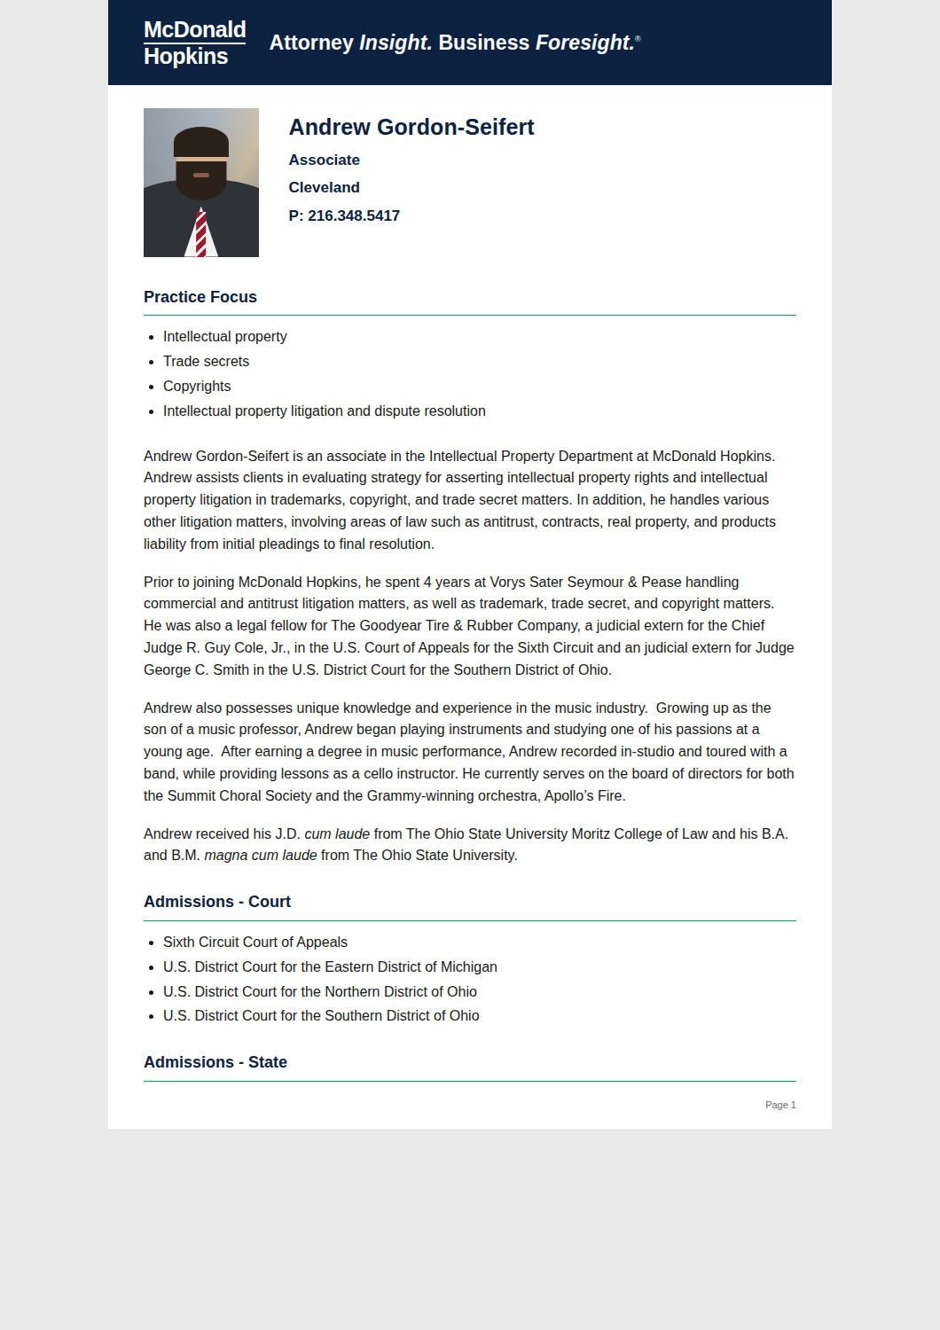McDonald Hopkins
Attorney Insight. Business Foresight.®
Andrew Gordon-Seifert
Associate
Cleveland
P: 216.348.5417
Practice Focus
Intellectual property
Trade secrets
Copyrights
Intellectual property litigation and dispute resolution
Andrew Gordon-Seifert is an associate in the Intellectual Property Department at McDonald Hopkins. Andrew assists clients in evaluating strategy for asserting intellectual property rights and intellectual property litigation in trademarks, copyright, and trade secret matters. In addition, he handles various other litigation matters, involving areas of law such as antitrust, contracts, real property, and products liability from initial pleadings to final resolution.
Prior to joining McDonald Hopkins, he spent 4 years at Vorys Sater Seymour & Pease handling commercial and antitrust litigation matters, as well as trademark, trade secret, and copyright matters. He was also a legal fellow for The Goodyear Tire & Rubber Company, a judicial extern for the Chief Judge R. Guy Cole, Jr., in the U.S. Court of Appeals for the Sixth Circuit and an judicial extern for Judge George C. Smith in the U.S. District Court for the Southern District of Ohio.
Andrew also possesses unique knowledge and experience in the music industry. Growing up as the son of a music professor, Andrew began playing instruments and studying one of his passions at a young age. After earning a degree in music performance, Andrew recorded in-studio and toured with a band, while providing lessons as a cello instructor. He currently serves on the board of directors for both the Summit Choral Society and the Grammy-winning orchestra, Apollo’s Fire.
Andrew received his J.D. cum laude from The Ohio State University Moritz College of Law and his B.A. and B.M. magna cum laude from The Ohio State University.
Admissions - Court
Sixth Circuit Court of Appeals
U.S. District Court for the Eastern District of Michigan
U.S. District Court for the Northern District of Ohio
U.S. District Court for the Southern District of Ohio
Admissions - State
Page 1